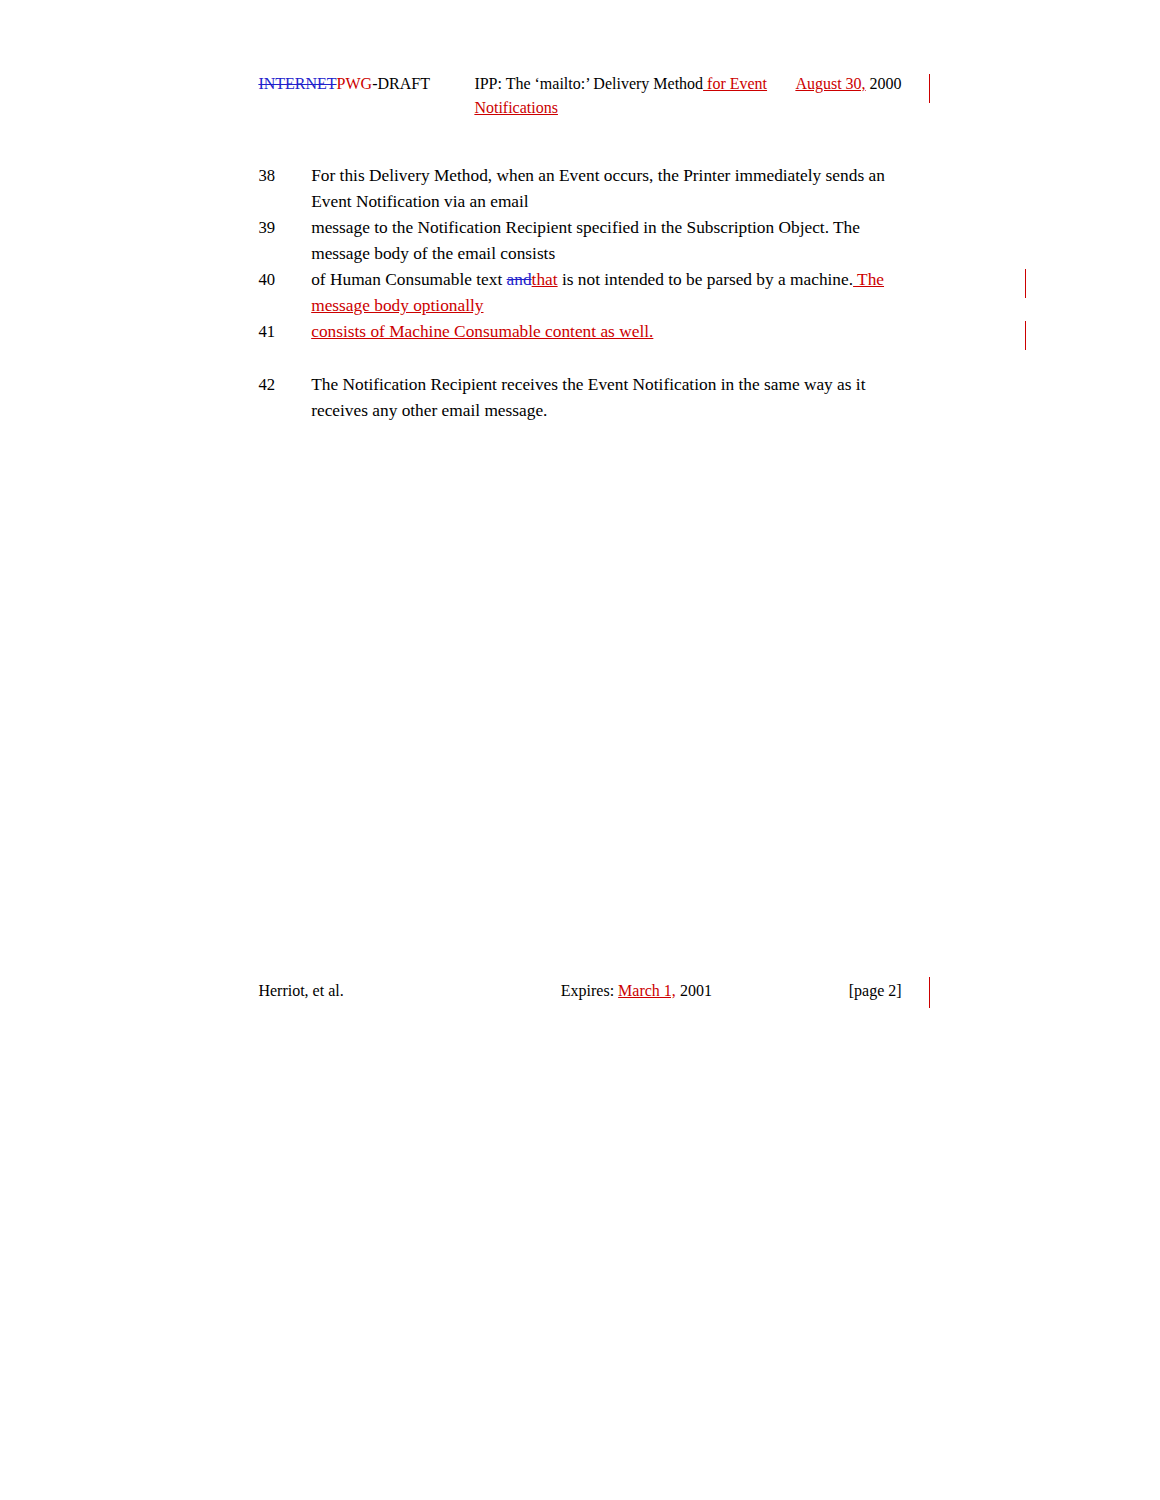INTERNET PWG-DRAFT
IPP: The ‘mailto:’ Delivery Method for Event Notifications
August 30, 2000
38
For this Delivery Method, when an Event occurs, the Printer immediately sends an Event Notification via an email
39
message to the Notification Recipient specified in the Subscription Object. The message body of the email consists
40
of Human Consumable text and that is not intended to be parsed by a machine. The message body optionally
41
consists of Machine Consumable content as well.
42
The Notification Recipient receives the Event Notification in the same way as it receives any other email message.
Herriot, et al.
Expires: March 1, 2001
[page 2]